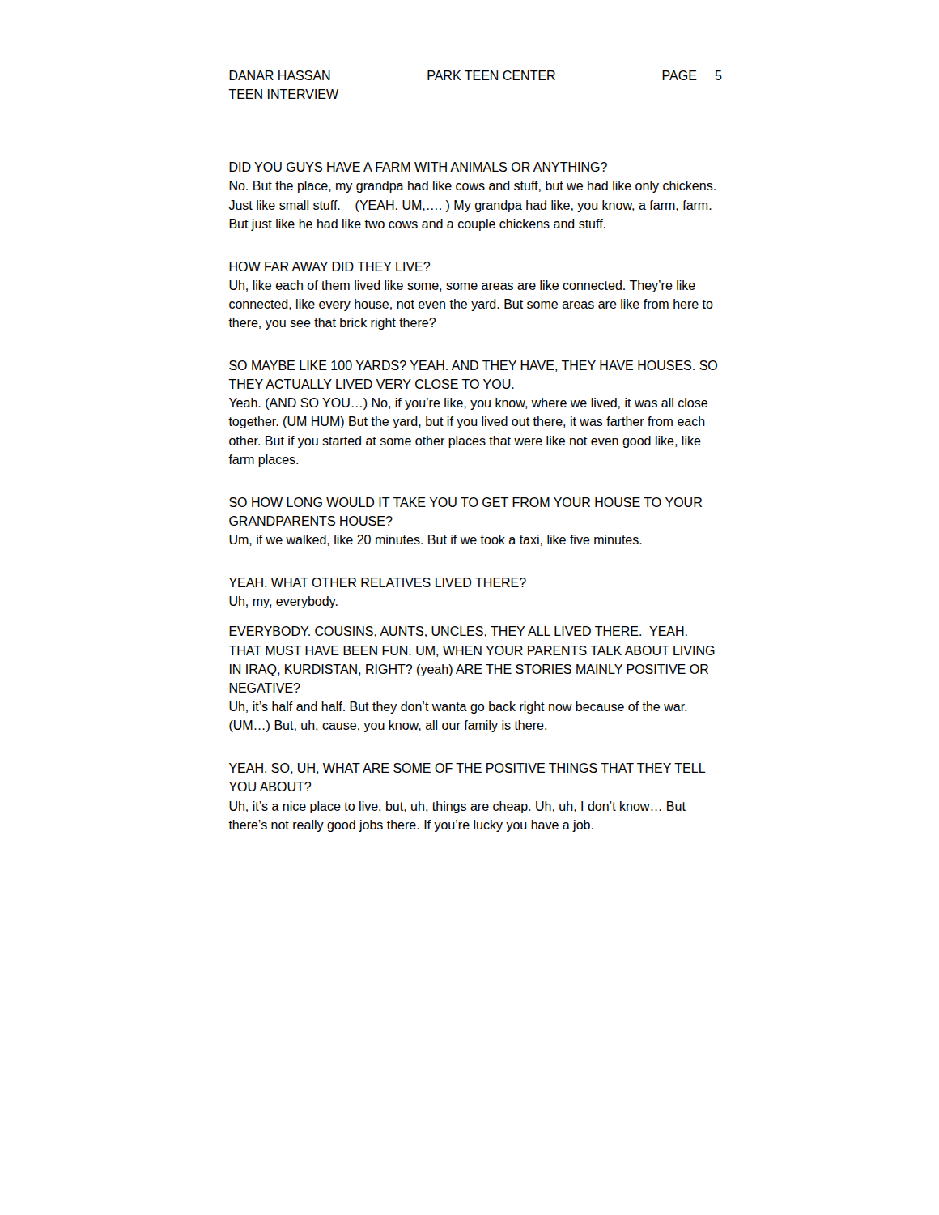DANAR HASSAN PARK TEEN CENTER PAGE 5
TEEN INTERVIEW
DID YOU GUYS HAVE A FARM WITH ANIMALS OR ANYTHING?
No. But the place, my grandpa had like cows and stuff, but we had like only chickens. Just like small stuff. (YEAH. UM,…. ) My grandpa had like, you know, a farm, farm. But just like he had like two cows and a couple chickens and stuff.
HOW FAR AWAY DID THEY LIVE?
Uh, like each of them lived like some, some areas are like connected. They’re like connected, like every house, not even the yard. But some areas are like from here to there, you see that brick right there?
SO MAYBE LIKE 100 YARDS? YEAH. AND THEY HAVE, THEY HAVE HOUSES. SO THEY ACTUALLY LIVED VERY CLOSE TO YOU.
Yeah. (AND SO YOU…) No, if you’re like, you know, where we lived, it was all close together. (UM HUM) But the yard, but if you lived out there, it was farther from each other. But if you started at some other places that were like not even good like, like farm places.
SO HOW LONG WOULD IT TAKE YOU TO GET FROM YOUR HOUSE TO YOUR GRANDPARENTS HOUSE?
Um, if we walked, like 20 minutes. But if we took a taxi, like five minutes.
YEAH. WHAT OTHER RELATIVES LIVED THERE?
Uh, my, everybody.
EVERYBODY. COUSINS, AUNTS, UNCLES, THEY ALL LIVED THERE. YEAH. THAT MUST HAVE BEEN FUN. UM, WHEN YOUR PARENTS TALK ABOUT LIVING IN IRAQ, KURDISTAN, RIGHT? (yeah) ARE THE STORIES MAINLY POSITIVE OR NEGATIVE?
Uh, it’s half and half. But they don’t wanta go back right now because of the war. (UM…) But, uh, cause, you know, all our family is there.
YEAH. SO, UH, WHAT ARE SOME OF THE POSITIVE THINGS THAT THEY TELL YOU ABOUT?
Uh, it’s a nice place to live, but, uh, things are cheap. Uh, uh, I don’t know… But there’s not really good jobs there. If you’re lucky you have a job.